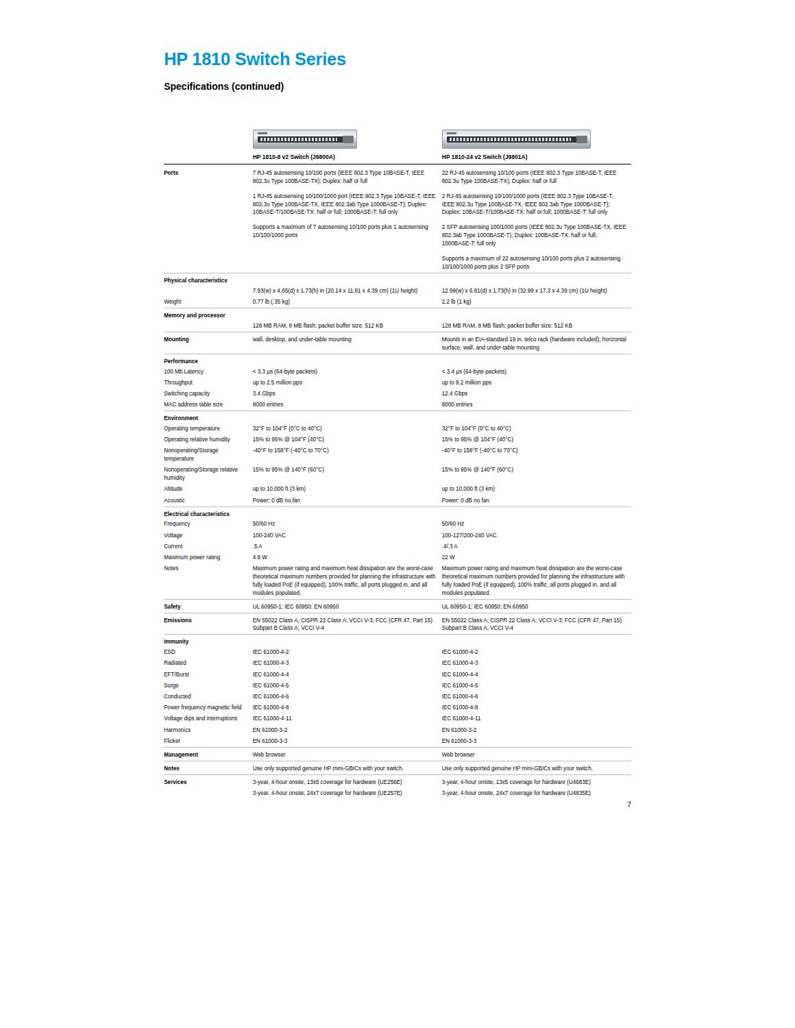HP 1810 Switch Series
Specifications (continued)
| | HP 1810-8 v2 Switch (J9800A) | HP 1810-24 v2 Switch (J9801A) |
| Ports | 7 RJ-45 autosensing 10/100 ports (IEEE 802.3 Type 10BASE-T, IEEE 802.3u Type 100BASE-TX); Duplex: half or full | 22 RJ-45 autosensing 10/100 ports (IEEE 802.3 Type 10BASE-T, IEEE 802.3u Type 100BASE-TX); Duplex: half or full |
| | 1 RJ-45 autosensing 10/100/1000 port (IEEE 802.3 Type 10BASE-T, IEEE 802.3u Type 100BASE-TX, IEEE 802.3ab Type 1000BASE-T); Duplex: 10BASE-T/100BASE-TX: half or full; 1000BASE-T: full only | 2 RJ-45 autosensing 10/100/1000 ports (IEEE 802.3 Type 10BASE-T, IEEE 802.3u Type 100BASE-TX, IEEE 802.3ab Type 1000BASE-T); Duplex: 10BASE-T/100BASE-TX: half or full; 1000BASE-T: full only |
| | Supports a maximum of 7 autosensing 10/100 ports plus 1 autosensing 10/100/1000 ports | 2 SFP autosensing 100/1000 ports (IEEE 802.3u Type 100BASE-TX, IEEE 802.3ab Type 1000BASE-T); Duplex: 100BASE-TX: half or full; 1000BASE-T: full only |
| | | Supports a maximum of 22 autosensing 10/100 ports plus 2 autosensing 10/100/1000 ports plus 2 SFP ports |
| Physical characteristics | | |
| | 7.93(w) x 4.65(d) x 1.73(h) in (20.14 x 11.81 x 4.39 cm) (1U height) | 12.99(w) x 6.81(d) x 1.73(h) in (32.99 x 17.3 x 4.39 cm) (1U height) |
| Weight | 0.77 lb (.35 kg) | 2.2 lb (1 kg) |
| Memory and processor | | |
| | 128 MB RAM, 8 MB flash; packet buffer size: 512 KB | 128 MB RAM, 8 MB flash; packet buffer size: 512 KB |
| Mounting | wall, desktop, and under-table mounting | Mounts in an EIA-standard 19 in. telco rack (hardware included); horizontal surface, wall, and under-table mounting |
| Performance | | |
| 100 Mb Latency | < 3.3 µs (64-byte packets) | < 3.4 µs (64-byte packets) |
| Throughput | up to 2.5 million pps | up to 9.2 million pps |
| Switching capacity | 3.4 Gbps | 12.4 Gbps |
| MAC address table size | 8000 entries | 8000 entries |
| Environment | | |
| Operating temperature | 32°F to 104°F (0°C to 40°C) | 32°F to 104°F (0°C to 40°C) |
| Operating relative humidity | 15% to 95% @ 104°F (40°C) | 15% to 95% @ 104°F (40°C) |
| Nonoperating/Storage temperature | -40°F to 158°F (-40°C to 70°C) | -40°F to 158°F (-40°C to 70°C) |
| Nonoperating/Storage relative humidity | 15% to 95% @ 140°F (60°C) | 15% to 95% @ 140°F (60°C) |
| Altitude | up to 10,000 ft (3 km) | up to 10,000 ft (3 km) |
| Acoustic | Power: 0 dB no fan | Power: 0 dB no fan |
| Electrical characteristics | | |
| Frequency | 50/60 Hz | 50/60 Hz |
| Voltage | 100-240 VAC | 100-127/200-240 VAC |
| Current | .5 A | .4/.3 A |
| Maximum power rating | 4.8 W | 22 W |
| Notes | Maximum power rating and maximum heat dissipation are the worst-case theoretical maximum numbers provided for planning the infrastructure with fully loaded PoE (if equipped), 100% traffic, all ports plugged in, and all modules populated. | Maximum power rating and maximum heat dissipation are the worst-case theoretical maximum numbers provided for planning the infrastructure with fully loaded PoE (if equipped), 100% traffic, all ports plugged in, and all modules populated. |
| Safety | UL 60950-1; IEC 60950; EN 60950 | UL 60950-1; IEC 60950; EN 60950 |
| Emissions | EN 55022 Class A; CISPR 22 Class A; VCCI V-3; FCC (CFR 47, Part 15) Subpart B Class A; VCCI V-4 | EN 55022 Class A; CISPR 22 Class A; VCCI V-3; FCC (CFR 47, Part 15) Subpart B Class A; VCCI V-4 |
| Immunity | | |
| ESD | IEC 61000-4-2 | IEC 61000-4-2 |
| Radiated | IEC 61000-4-3 | IEC 61000-4-3 |
| EFT/Burst | IEC 61000-4-4 | IEC 61000-4-4 |
| Surge | IEC 61000-4-5 | IEC 61000-4-5 |
| Conducted | IEC 61000-4-6 | IEC 61000-4-6 |
| Power frequency magnetic field | IEC 61000-4-8 | IEC 61000-4-8 |
| Voltage dips and interruptions | IEC 61000-4-11 | IEC 61000-4-11 |
| Harmonics | EN 61000-3-2 | EN 61000-3-2 |
| Flicker | EN 61000-3-3 | EN 61000-3-3 |
| Management | Web browser | Web browser |
| Notes | Use only supported genuine HP mini-GBICs with your switch. | Use only supported genuine HP mini-GBICs with your switch. |
| Services | 3-year, 4-hour onsite, 13x5 coverage for hardware (UE256E) | 3-year, 4-hour onsite, 13x5 coverage for hardware (U4683E) |
| | 3-year, 4-hour onsite, 24x7 coverage for hardware (UE257E) | 3-year, 4-hour onsite, 24x7 coverage for hardware (U4835E) |
7